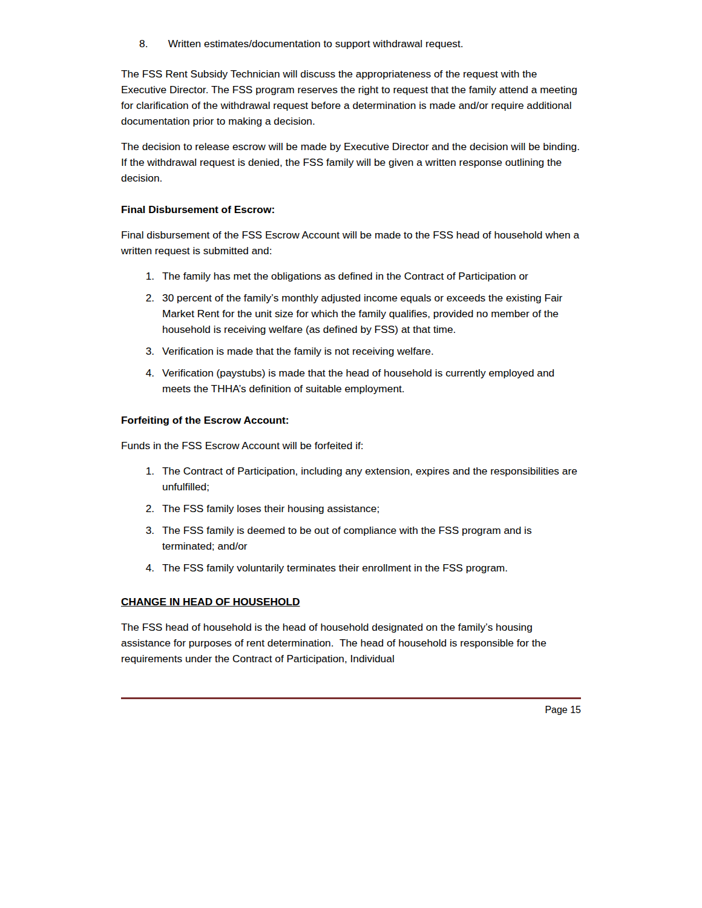8. Written estimates/documentation to support withdrawal request.
The FSS Rent Subsidy Technician will discuss the appropriateness of the request with the Executive Director. The FSS program reserves the right to request that the family attend a meeting for clarification of the withdrawal request before a determination is made and/or require additional documentation prior to making a decision.
The decision to release escrow will be made by Executive Director and the decision will be binding. If the withdrawal request is denied, the FSS family will be given a written response outlining the decision.
Final Disbursement of Escrow:
Final disbursement of the FSS Escrow Account will be made to the FSS head of household when a written request is submitted and:
The family has met the obligations as defined in the Contract of Participation or
30 percent of the family’s monthly adjusted income equals or exceeds the existing Fair Market Rent for the unit size for which the family qualifies, provided no member of the household is receiving welfare (as defined by FSS) at that time.
Verification is made that the family is not receiving welfare.
Verification (paystubs) is made that the head of household is currently employed and meets the THHA’s definition of suitable employment.
Forfeiting of the Escrow Account:
Funds in the FSS Escrow Account will be forfeited if:
The Contract of Participation, including any extension, expires and the responsibilities are unfulfilled;
The FSS family loses their housing assistance;
The FSS family is deemed to be out of compliance with the FSS program and is terminated; and/or
The FSS family voluntarily terminates their enrollment in the FSS program.
CHANGE IN HEAD OF HOUSEHOLD
The FSS head of household is the head of household designated on the family’s housing assistance for purposes of rent determination. The head of household is responsible for the requirements under the Contract of Participation, Individual
Page 15